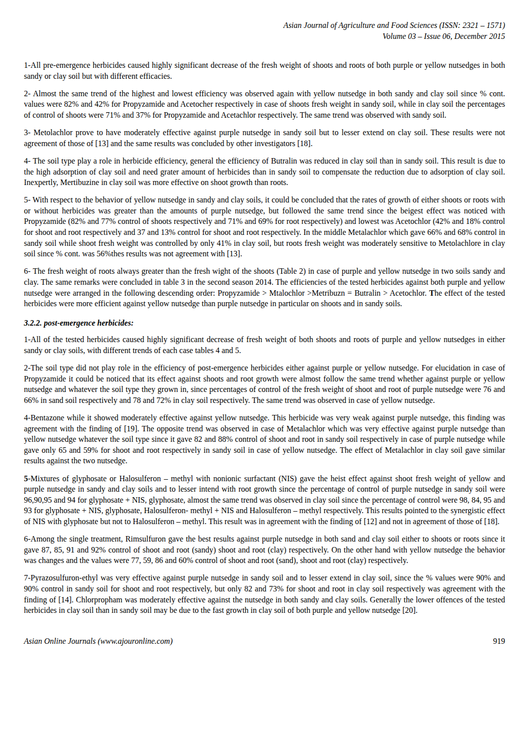Asian Journal of Agriculture and Food Sciences (ISSN: 2321 – 1571)
Volume 03 – Issue 06, December 2015
1-All pre-emergence herbicides caused highly significant decrease of the fresh weight of shoots and roots of both purple or yellow nutsedges in both sandy or clay soil but with different efficacies.
2- Almost the same trend of the highest and lowest efficiency was observed again with yellow nutsedge in both sandy and clay soil since % cont. values were 82% and 42% for Propyzamide and Acetocher respectively in case of shoots fresh weight in sandy soil, while in clay soil the percentages of control of shoots were 71% and 37% for Propyzamide and Acetachlor respectively. The same trend was observed with sandy soil.
3- Metolachlor prove to have moderately effective against purple nutsedge in sandy soil but to lesser extend on clay soil. These results were not agreement of those of [13] and the same results was concluded by other investigators [18].
4- The soil type play a role in herbicide efficiency, general the efficiency of Butralin was reduced in clay soil than in sandy soil. This result is due to the high adsorption of clay soil and need grater amount of herbicides than in sandy soil to compensate the reduction due to adsorption of clay soil. Inexpertly, Mertibuzine in clay soil was more effective on shoot growth than roots.
5- With respect to the behavior of yellow nutsedge in sandy and clay soils, it could be concluded that the rates of growth of either shoots or roots with or without herbicides was greater than the amounts of purple nutsedge, but followed the same trend since the beigest effect was noticed with Propyzamide (82% and 77% control of shoots respectively and 71% and 69% for root respectively) and lowest was Acetochlor (42% and 18% control for shoot and root respectively and 37 and 13% control for shoot and root respectively. In the middle Metalachlor which gave 66% and 68% control in sandy soil while shoot fresh weight was controlled by only 41% in clay soil, but roots fresh weight was moderately sensitive to Metolachlore in clay soil since % cont. was 56%thes results was not agreement with [13].
6- The fresh weight of roots always greater than the fresh wight of the shoots (Table 2) in case of purple and yellow nutsedge in two soils sandy and clay. The same remarks were concluded in table 3 in the second season 2014. The efficiencies of the tested herbicides against both purple and yellow nutsedge were arranged in the following descending order: Propyzamide > Mtalochlor >Metribuzn = Butralin > Acetochlor. The effect of the tested herbicides were more efficient against yellow nutsedge than purple nutsedge in particular on shoots and in sandy soils.
3.2.2. post-emergence herbicides:
1-All of the tested herbicides caused highly significant decrease of fresh weight of both shoots and roots of purple and yellow nutsedges in either sandy or clay soils, with different trends of each case tables 4 and 5.
2-The soil type did not play role in the efficiency of post-emergence herbicides either against purple or yellow nutsedge. For elucidation in case of Propyzamide it could be noticed that its effect against shoots and root growth were almost follow the same trend whether against purple or yellow nutsedge and whatever the soil type they grown in, since percentages of control of the fresh weight of shoot and root of purple nutsedge were 76 and 66% in sand soil respectively and 78 and 72% in clay soil respectively. The same trend was observed in case of yellow nutsedge.
4-Bentazone while it showed moderately effective against yellow nutsedge. This herbicide was very weak against purple nutsedge, this finding was agreement with the finding of [19]. The opposite trend was observed in case of Metalachlor which was very effective against purple nutsedge than yellow nutsedge whatever the soil type since it gave 82 and 88% control of shoot and root in sandy soil respectively in case of purple nutsedge while gave only 65 and 59% for shoot and root respectively in sandy soil in case of yellow nutsedge. The effect of Metalachlor in clay soil gave similar results against the two nutsedge.
5-Mixtures of glyphosate or Halosulferon – methyl with nonionic surfactant (NIS) gave the heist effect against shoot fresh weight of yellow and purple nutsedge in sandy and clay soils and to lesser intend with root growth since the percentage of control of purple nutsedge in sandy soil were 96,90,95 and 94 for glyphosate + NIS, glyphosate, almost the same trend was observed in clay soil since the percentage of control were 98, 84, 95 and 93 for glyphosate + NIS, glyphosate, Halosulferon- methyl + NIS and Halosulferon – methyl respectively. This results pointed to the synergistic effect of NIS with glyphosate but not to Halosulferon – methyl. This result was in agreement with the finding of [12] and not in agreement of those of [18].
6-Among the single treatment, Rimsulfuron gave the best results against purple nutsedge in both sand and clay soil either to shoots or roots since it gave 87, 85, 91 and 92% control of shoot and root (sandy) shoot and root (clay) respectively. On the other hand with yellow nutsedge the behavior was changes and the values were 77, 59, 86 and 60% control of shoot and root (sand), shoot and root (clay) respectively.
7-Pyrazosulfuron-ethyl was very effective against purple nutsedge in sandy soil and to lesser extend in clay soil, since the % values were 90% and 90% control in sandy soil for shoot and root respectively, but only 82 and 73% for shoot and root in clay soil respectively was agreement with the finding of [14]. Chlorpropham was moderately effective against the nutsedge in both sandy and clay soils. Generally the lower offences of the tested herbicides in clay soil than in sandy soil may be due to the fast growth in clay soil of both purple and yellow nutsedge [20].
Asian Online Journals (www.ajouronline.com) 919